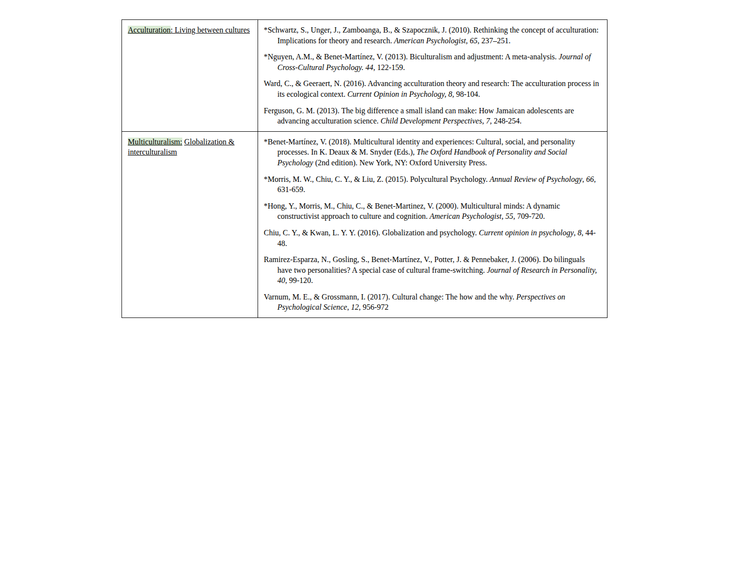| Acculturation : Living between cultures | *Schwartz, S., Unger, J., Zamboanga, B., & Szapocznik, J. (2010). Rethinking the concept of acculturation: Implications for theory and research. American Psychologist, 65 , 237–251. *Nguyen, A.M., & Benet-Martínez, V. (2013). Biculturalism and adjustment: A meta-analysis. Journal of Cross-Cultural Psychology. 44 , 122-159. Ward, C., & Geeraert, N. (2016). Advancing acculturation theory and research: The acculturation process in its ecological context. Current Opinion in Psychology, 8, 98-104. Ferguson, G. M. (2013). The big difference a small island can make: How Jamaican adolescents are advancing acculturation science. Child Development Perspectives, 7, 248-254. |
| Multiculturalism: Globalization & interculturalism | *Benet-Martínez, V. (2018). Multicultural identity and experiences: Cultural, social, and personality processes. In K. Deaux & M. Snyder (Eds.), The Oxford Handbook of Personality and Social Psychology (2nd edition). New York, NY: Oxford University Press. *Morris, M. W., Chiu, C. Y., & Liu, Z. (2015). Polycultural Psychology. Annual Review of Psychology , 66 , 631-659. *Hong, Y., Morris, M., Chiu, C., & Benet-Martinez, V. (2000). Multicultural minds: A dynamic constructivist approach to culture and cognition. American Psychologist, 55, 709-720. Chiu, C. Y., & Kwan, L. Y. Y. (2016). Globalization and psychology. Current opinion in psychology , 8 , 44-48. Ramirez-Esparza, N., Gosling, S., Benet-Martínez, V., Potter, J. & Pennebaker, J. (2006). Do bilinguals have two personalities? A special case of cultural frame-switching. Journal of Research in Personality, 40 , 99-120. Varnum, M. E., & Grossmann, I. (2017). Cultural change: The how and the why. Perspectives on Psychological Science , 12 , 956-972 |